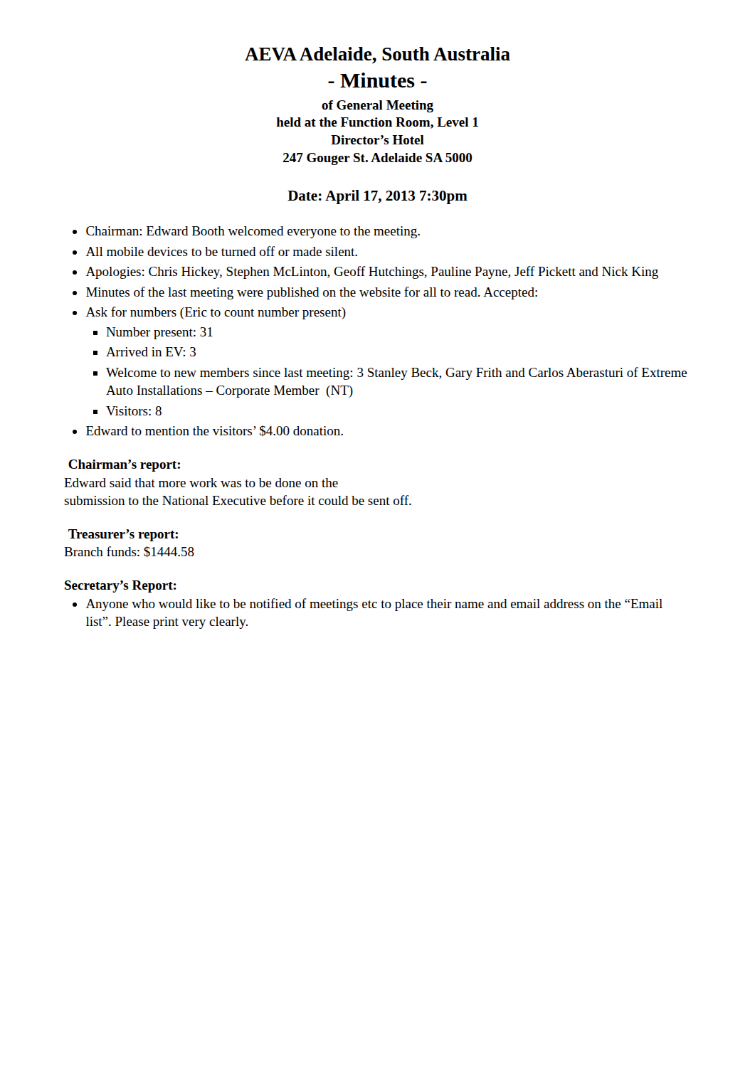AEVA Adelaide, South Australia
- Minutes -
of General Meeting
held at the Function Room, Level 1
Director’s Hotel
247 Gouger St. Adelaide SA 5000
Date: April 17, 2013 7:30pm
Chairman: Edward Booth welcomed everyone to the meeting.
All mobile devices to be turned off or made silent.
Apologies: Chris Hickey, Stephen McLinton, Geoff Hutchings, Pauline Payne, Jeff Pickett and Nick King
Minutes of the last meeting were published on the website for all to read. Accepted:
Ask for numbers (Eric to count number present)
Number present: 31
Arrived in EV: 3
Welcome to new members since last meeting: 3 Stanley Beck, Gary Frith and Carlos Aberasturi of Extreme Auto Installations – Corporate Member (NT)
Visitors: 8
Edward to mention the visitors’ $4.00 donation.
Chairman’s report:
Edward said that more work was to be done on the
submission to the National Executive before it could be sent off.
Treasurer’s report:
Branch funds: $1444.58
Secretary’s Report:
Anyone who would like to be notified of meetings etc to place their name and email address on the “Email list”. Please print very clearly.